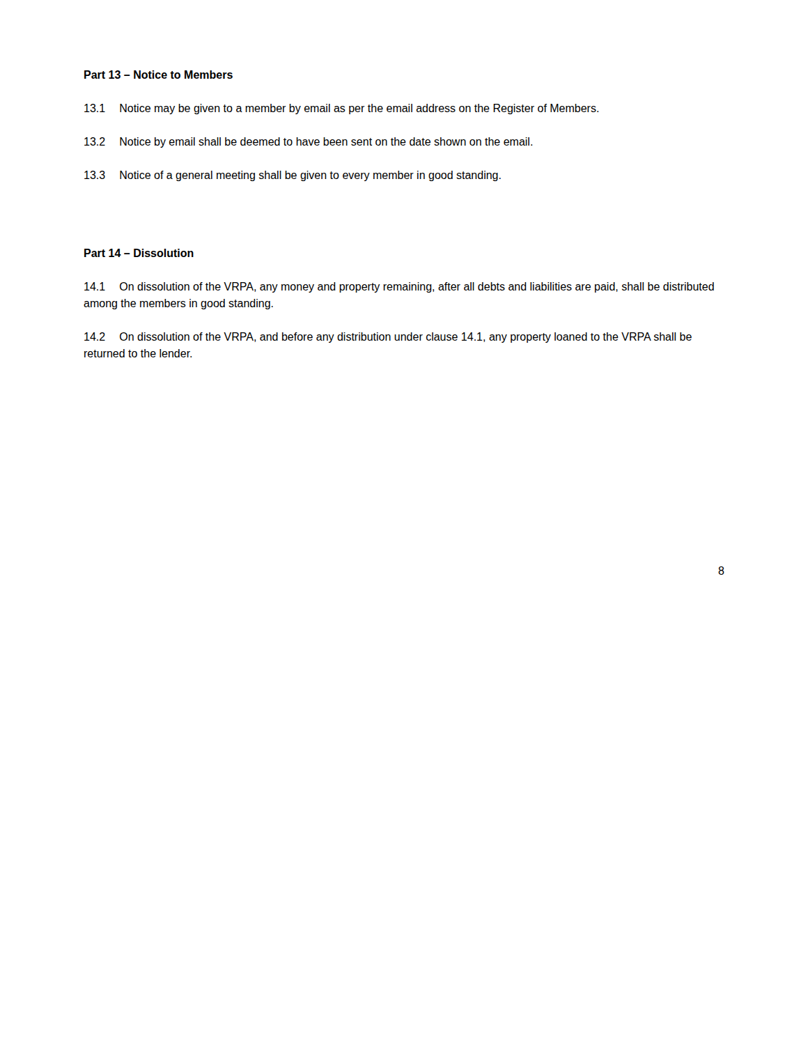Part 13 – Notice to Members
13.1 Notice may be given to a member by email as per the email address on the Register of Members.
13.2 Notice by email shall be deemed to have been sent on the date shown on the email.
13.3 Notice of a general meeting shall be given to every member in good standing.
Part 14 – Dissolution
14.1 On dissolution of the VRPA, any money and property remaining, after all debts and liabilities are paid, shall be distributed among the members in good standing.
14.2 On dissolution of the VRPA, and before any distribution under clause 14.1, any property loaned to the VRPA shall be returned to the lender.
8